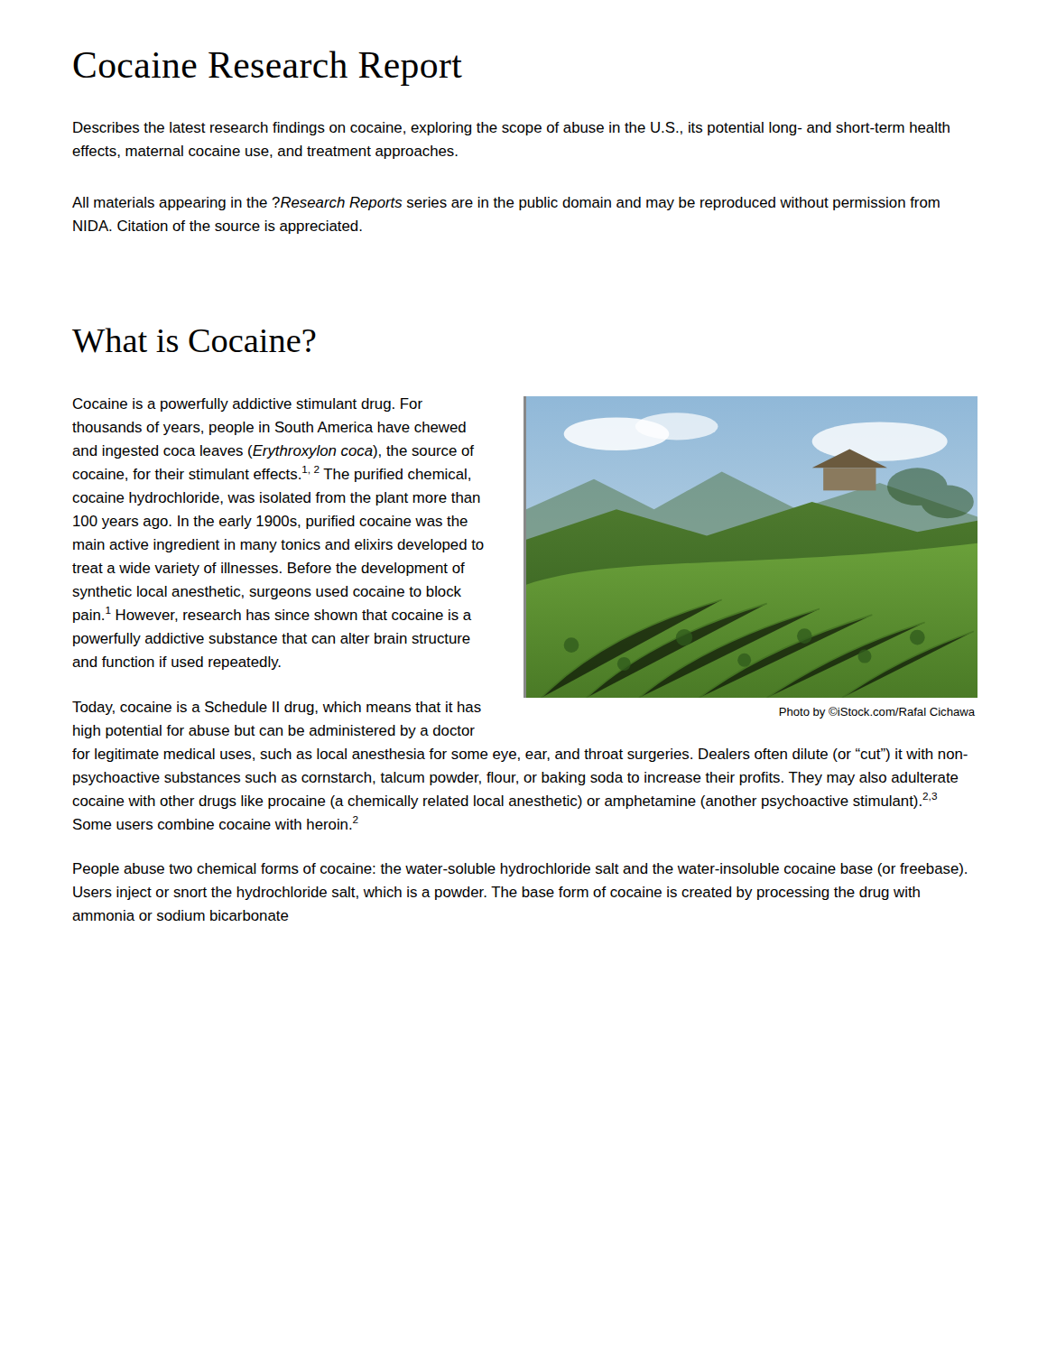Cocaine Research Report
Describes the latest research findings on cocaine, exploring the scope of abuse in the U.S., its potential long- and short-term health effects, maternal cocaine use, and treatment approaches.
All materials appearing in the ?Research Reports series are in the public domain and may be reproduced without permission from NIDA. Citation of the source is appreciated.
What is Cocaine?
Photo by ©iStock.com/Rafal Cichawa
Cocaine is a powerfully addictive stimulant drug. For thousands of years, people in South America have chewed and ingested coca leaves (Erythroxylon coca), the source of cocaine, for their stimulant effects.1, 2 The purified chemical, cocaine hydrochloride, was isolated from the plant more than 100 years ago. In the early 1900s, purified cocaine was the main active ingredient in many tonics and elixirs developed to treat a wide variety of illnesses. Before the development of synthetic local anesthetic, surgeons used cocaine to block pain.1 However, research has since shown that cocaine is a powerfully addictive substance that can alter brain structure and function if used repeatedly.
Today, cocaine is a Schedule II drug, which means that it has high potential for abuse but can be administered by a doctor for legitimate medical uses, such as local anesthesia for some eye, ear, and throat surgeries. Dealers often dilute (or “cut”) it with non-psychoactive substances such as cornstarch, talcum powder, flour, or baking soda to increase their profits. They may also adulterate cocaine with other drugs like procaine (a chemically related local anesthetic) or amphetamine (another psychoactive stimulant).2,3 Some users combine cocaine with heroin.2
People abuse two chemical forms of cocaine: the water-soluble hydrochloride salt and the water-insoluble cocaine base (or freebase). Users inject or snort the hydrochloride salt, which is a powder. The base form of cocaine is created by processing the drug with ammonia or sodium bicarbonate